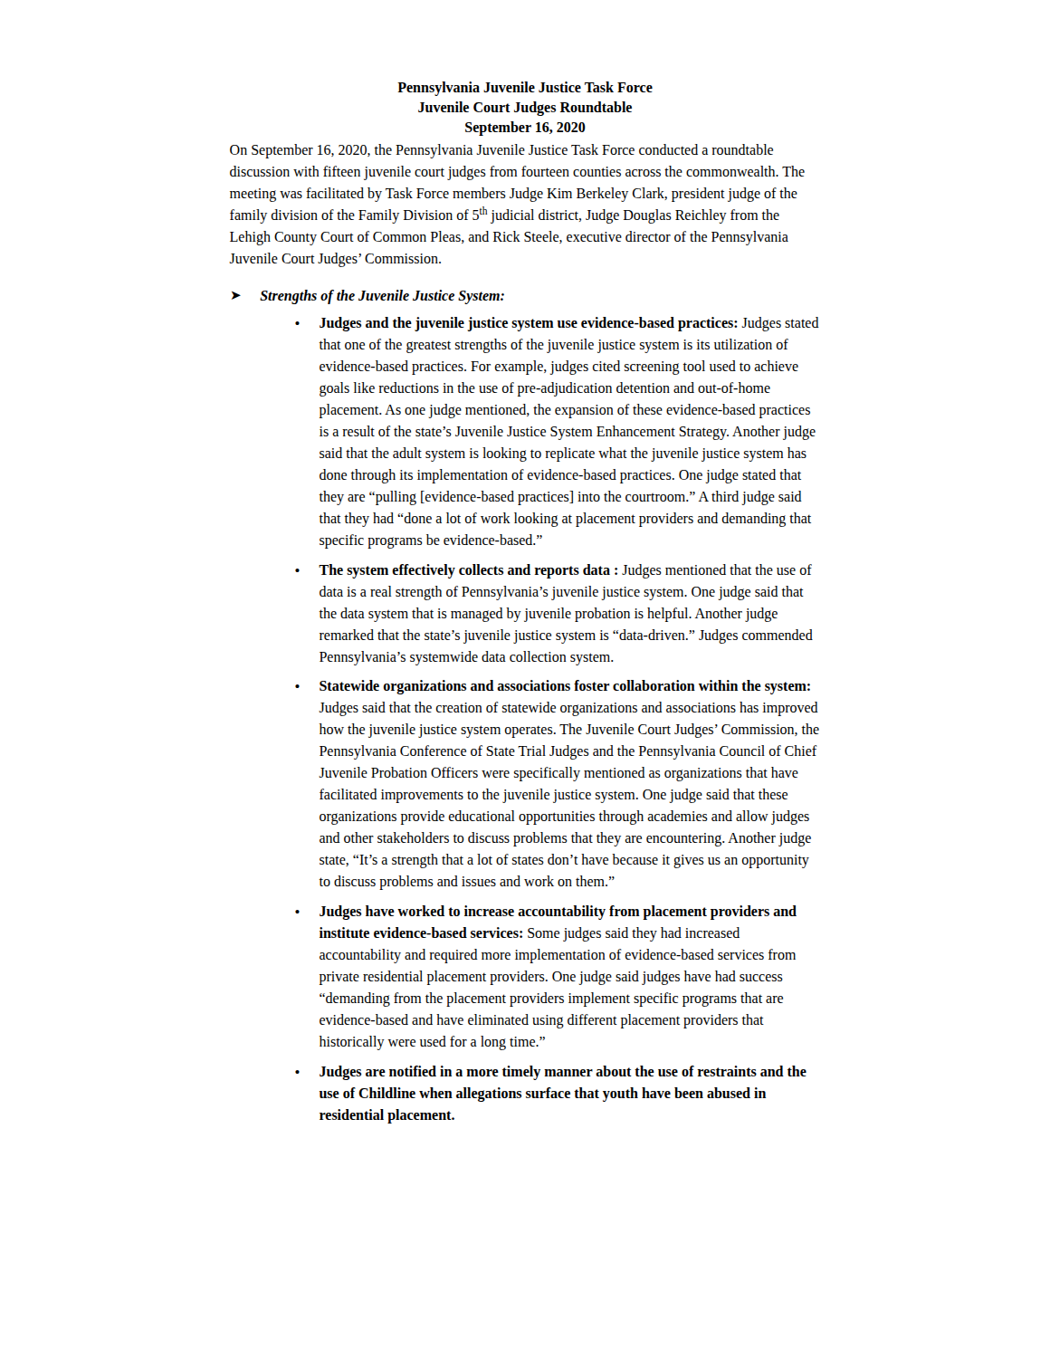Pennsylvania Juvenile Justice Task Force
Juvenile Court Judges Roundtable
September 16, 2020
On September 16, 2020, the Pennsylvania Juvenile Justice Task Force conducted a roundtable discussion with fifteen juvenile court judges from fourteen counties across the commonwealth. The meeting was facilitated by Task Force members Judge Kim Berkeley Clark, president judge of the family division of the Family Division of 5th judicial district, Judge Douglas Reichley from the Lehigh County Court of Common Pleas, and Rick Steele, executive director of the Pennsylvania Juvenile Court Judges’ Commission.
Strengths of the Juvenile Justice System:
Judges and the juvenile justice system use evidence-based practices: Judges stated that one of the greatest strengths of the juvenile justice system is its utilization of evidence-based practices. For example, judges cited screening tool used to achieve goals like reductions in the use of pre-adjudication detention and out-of-home placement. As one judge mentioned, the expansion of these evidence-based practices is a result of the state’s Juvenile Justice System Enhancement Strategy. Another judge said that the adult system is looking to replicate what the juvenile justice system has done through its implementation of evidence-based practices. One judge stated that they are “pulling [evidence-based practices] into the courtroom.” A third judge said that they had “done a lot of work looking at placement providers and demanding that specific programs be evidence-based.”
The system effectively collects and reports data : Judges mentioned that the use of data is a real strength of Pennsylvania’s juvenile justice system. One judge said that the data system that is managed by juvenile probation is helpful. Another judge remarked that the state’s juvenile justice system is “data-driven.” Judges commended Pennsylvania’s systemwide data collection system.
Statewide organizations and associations foster collaboration within the system: Judges said that the creation of statewide organizations and associations has improved how the juvenile justice system operates. The Juvenile Court Judges’ Commission, the Pennsylvania Conference of State Trial Judges and the Pennsylvania Council of Chief Juvenile Probation Officers were specifically mentioned as organizations that have facilitated improvements to the juvenile justice system. One judge said that these organizations provide educational opportunities through academies and allow judges and other stakeholders to discuss problems that they are encountering. Another judge state, “It’s a strength that a lot of states don’t have because it gives us an opportunity to discuss problems and issues and work on them.”
Judges have worked to increase accountability from placement providers and institute evidence-based services: Some judges said they had increased accountability and required more implementation of evidence-based services from private residential placement providers. One judge said judges have had success “demanding from the placement providers implement specific programs that are evidence-based and have eliminated using different placement providers that historically were used for a long time.”
Judges are notified in a more timely manner about the use of restraints and the use of Childline when allegations surface that youth have been abused in residential placement.